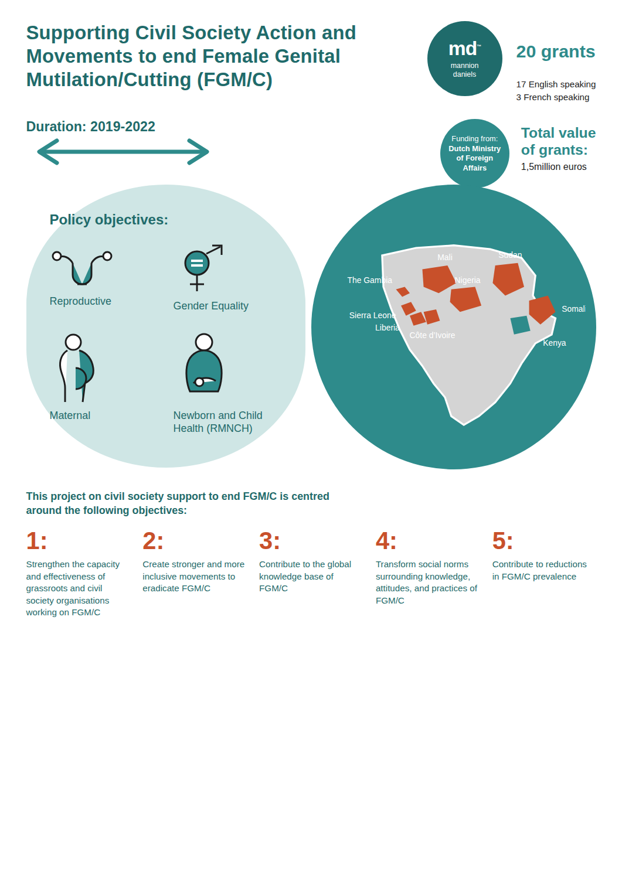Supporting Civil Society Action and Movements to end Female Genital Mutilation/Cutting (FGM/C)
md™ mannion
daniels
20 grants
17 English speaking
3 French speaking
Duration: 2019-2022
Funding from:
Dutch Ministry of Foreign Affairs
Total value
of grants:
1,5million euros
Policy objectives:
Reproductive
Gender Equality
Maternal
Newborn and Child Health (RMNCH)
Mali Sudan The Gambia Nigeria Sierra Leone Liberia Côte d’Ivoire Somalia Kenya
This project on civil society support to end FGM/C is centred around the following objectives:
1: Strengthen the capacity and effectiveness of grassroots and civil society organisations working on FGM/C
2: Create stronger and more inclusive movements to eradicate FGM/C
3: Contribute to the global knowledge base of FGM/C
4: Transform social norms surrounding knowledge, attitudes, and practices of FGM/C
5: Contribute to reductions in FGM/C prevalence